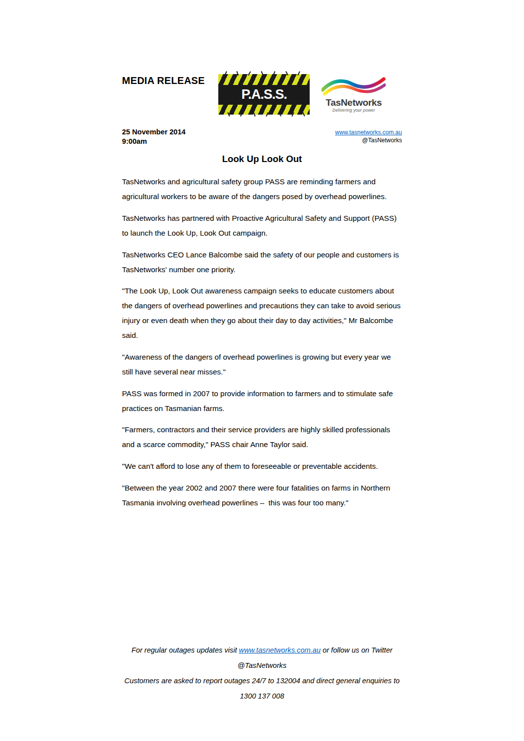MEDIA RELEASE
P.A.S.S.
TasNetworks
Delivering your power
25 November 2014
9:00am
www.tasnetworks.com.au
@TasNetworks
Look Up Look Out
TasNetworks and agricultural safety group PASS are reminding farmers and agricultural workers to be aware of the dangers posed by overhead powerlines.
TasNetworks has partnered with Proactive Agricultural Safety and Support (PASS) to launch the Look Up, Look Out campaign.
TasNetworks CEO Lance Balcombe said the safety of our people and customers is TasNetworks' number one priority.
"The Look Up, Look Out awareness campaign seeks to educate customers about the dangers of overhead powerlines and precautions they can take to avoid serious injury or even death when they go about their day to day activities," Mr Balcombe said.
"Awareness of the dangers of overhead powerlines is growing but every year we still have several near misses."
PASS was formed in 2007 to provide information to farmers and to stimulate safe practices on Tasmanian farms.
"Farmers, contractors and their service providers are highly skilled professionals and a scarce commodity," PASS chair Anne Taylor said.
"We can't afford to lose any of them to foreseeable or preventable accidents.
"Between the year 2002 and 2007 there were four fatalities on farms in Northern Tasmania involving overhead powerlines – this was four too many."
For regular outages updates visit www.tasnetworks.com.au or follow us on Twitter @TasNetworks
Customers are asked to report outages 24/7 to 132004 and direct general enquiries to 1300 137 008